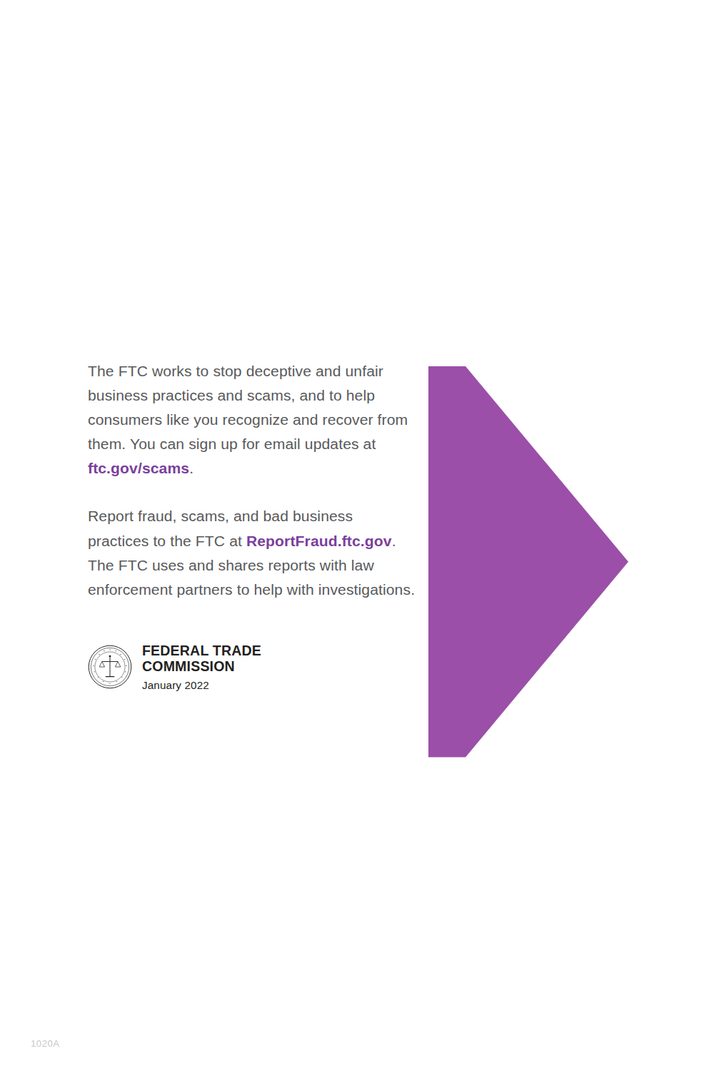The FTC works to stop deceptive and unfair business practices and scams, and to help consumers like you recognize and recover from them. You can sign up for email updates at ftc.gov/scams.
Report fraud, scams, and bad business practices to the FTC at ReportFraud.ftc.gov. The FTC uses and shares reports with law enforcement partners to help with investigations.
FEDERAL TRADE
COMMISSION
January 2022
1020A